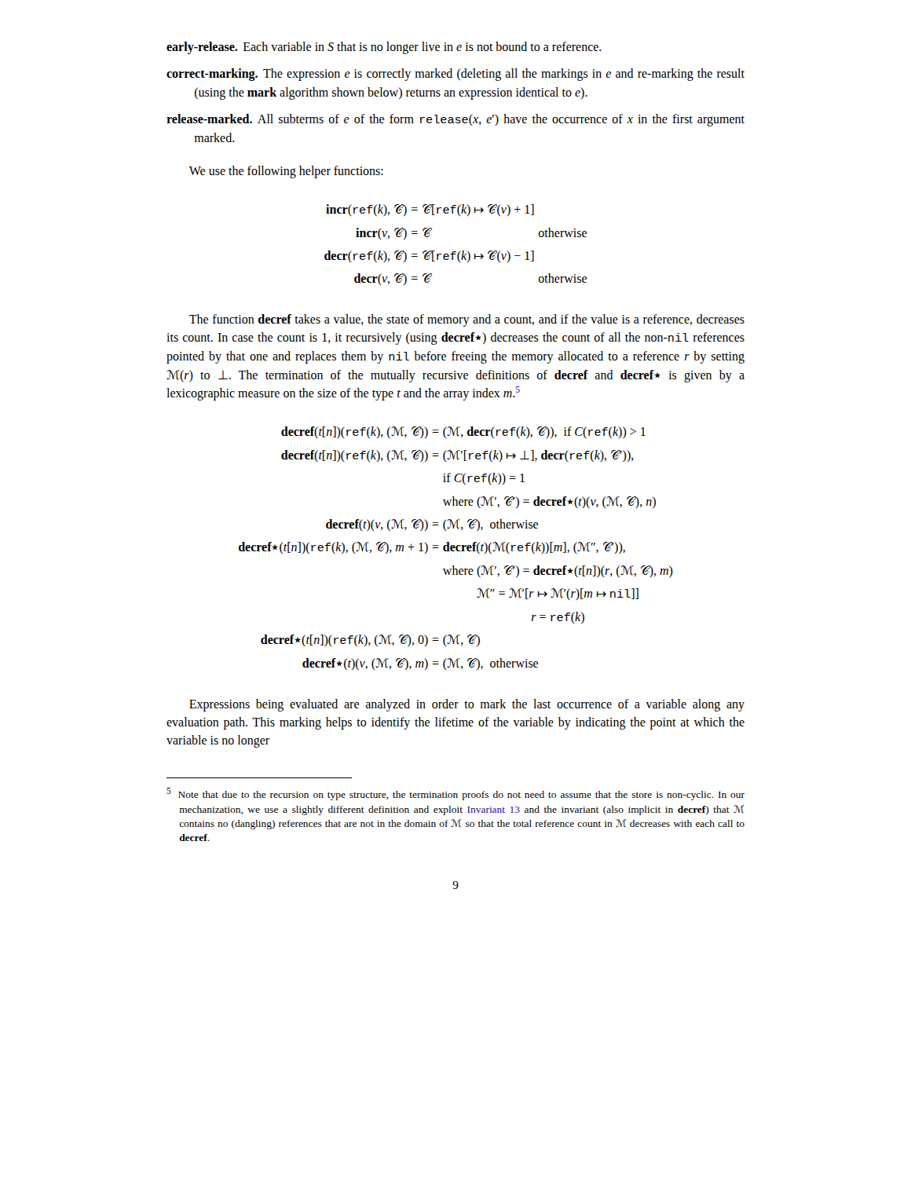early-release.
Each variable in S that is no longer live in e is not bound to a reference.
correct-marking.
The expression e is correctly marked (deleting all the markings in e and re-marking the result (using the mark algorithm shown below) returns an expression identical to e).
release-marked.
All subterms of e of the form release(x, e′) have the occurrence of x in the first argument marked.
We use the following helper functions:
| incr ( ref ( k ), 𝒞) | = | 𝒞[ ref ( k ) ↦ 𝒞( v ) + 1] | |
| incr ( v , 𝒞) | = | 𝒞 | otherwise |
| decr ( ref ( k ), 𝒞) | = | 𝒞[ ref ( k ) ↦ 𝒞( v ) − 1] | |
| decr ( v , 𝒞) | = | 𝒞 | otherwise |
The function decref takes a value, the state of memory and a count, and if the value is a reference, decreases its count. In case the count is 1, it recursively (using decref⋆) decreases the count of all the non-nil references pointed by that one and replaces them by nil before freeing the memory allocated to a reference r by setting ℳ(r) to ⊥. The termination of the mutually recursive definitions of decref and decref⋆ is given by a lexicographic measure on the size of the type t and the array index m.5
| decref ( t [ n ])( ref ( k ), (ℳ, 𝒞)) | = | (ℳ, decr ( ref ( k ), 𝒞)), if C ( ref ( k )) > 1 |
| decref ( t [ n ])( ref ( k ), (ℳ, 𝒞)) | = | (ℳ′[ ref ( k ) ↦ ⊥], decr ( ref ( k ), 𝒞′)), |
| | | if C ( ref ( k )) = 1 |
| | | where (ℳ′, 𝒞′) = decref⋆ ( t )( v , (ℳ, 𝒞), n ) |
| decref ( t )( v , (ℳ, 𝒞)) | = | (ℳ, 𝒞), otherwise |
| decref⋆ ( t [ n ])( ref ( k ), (ℳ, 𝒞), m + 1) | = | decref ( t )(ℳ( ref ( k ))[ m ], (ℳ″, 𝒞′)), |
| | | where (ℳ′, 𝒞′) = decref⋆ ( t [ n ])( r , (ℳ, 𝒞), m ) |
| | | ℳ″ = ℳ′[ r ↦ ℳ′( r )[ m ↦ nil ]] |
| | | r = ref ( k ) |
| decref⋆ ( t [ n ])( ref ( k ), (ℳ, 𝒞), 0) | = | (ℳ, 𝒞) |
| decref⋆ ( t )( v , (ℳ, 𝒞), m ) | = | (ℳ, 𝒞), otherwise |
Expressions being evaluated are analyzed in order to mark the last occurrence of a variable along any evaluation path. This marking helps to identify the lifetime of the variable by indicating the point at which the variable is no longer
5 Note that due to the recursion on type structure, the termination proofs do not need to assume that the store is non-cyclic. In our mechanization, we use a slightly different definition and exploit Invariant 13 and the invariant (also implicit in decref) that ℳ contains no (dangling) references that are not in the domain of ℳ so that the total reference count in ℳ decreases with each call to decref.
9